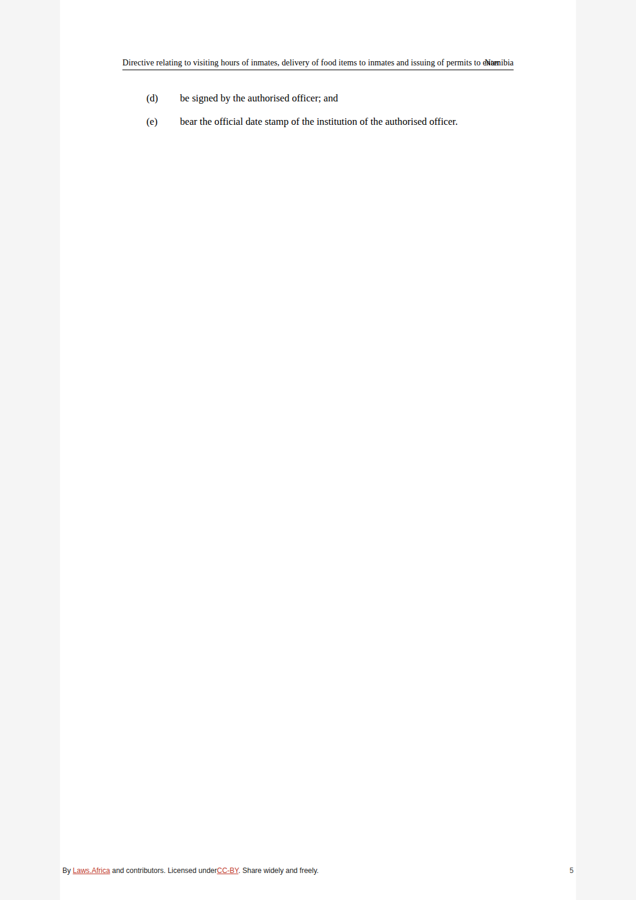Namibia Directive relating to visiting hours of inmates, delivery of food items to inmates and issuing of permits to enter
(d) be signed by the authorised officer; and
(e) bear the official date stamp of the institution of the authorised officer.
By Laws.Africa and contributors. Licensed underCC-BY. Share widely and freely. 5